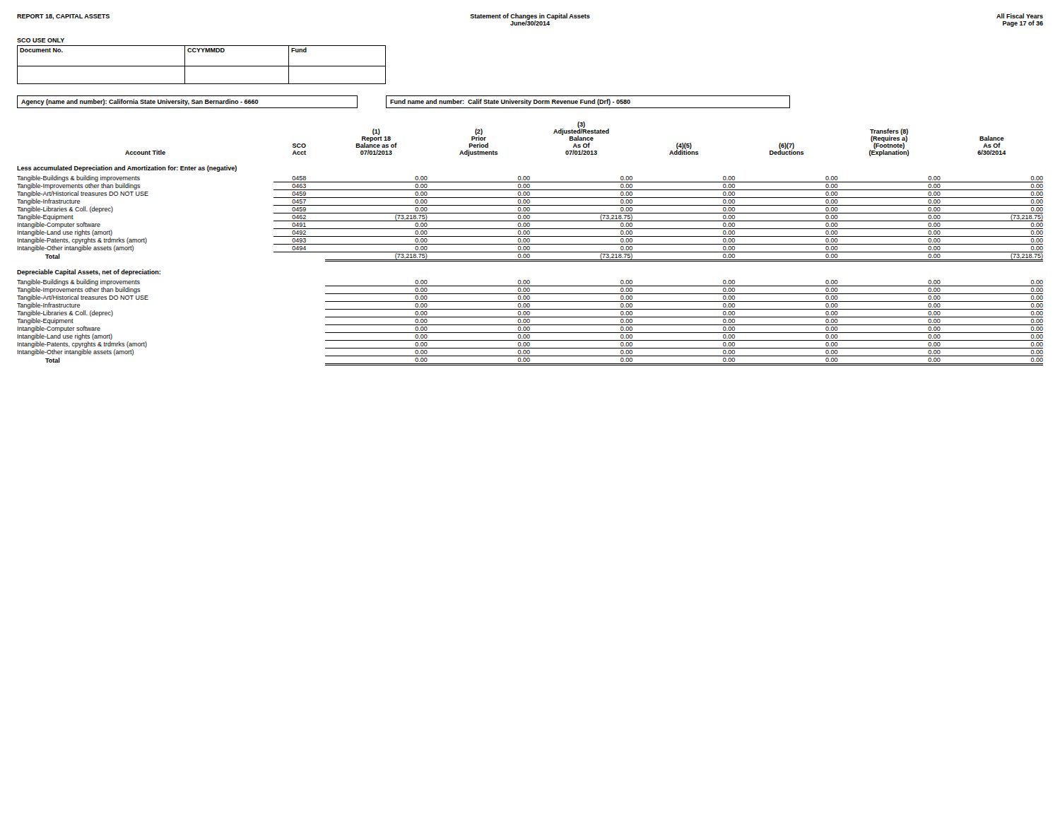REPORT 18, CAPITAL ASSETS
Statement of Changes in Capital Assets
June/30/2014
All Fiscal Years
Page 17 of 36
SCO USE ONLY
| Document No. | CCYYMMDD | Fund |
Agency (name and number): California State University, San Bernardino - 6660
Fund name and number: Calif State University Dorm Revenue Fund (Drf) - 0580
| Account Title | SCO Acct | (1) Report 18 Balance as of 07/01/2013 | (2) Prior Period Adjustments | (3) Adjusted/Restated Balance As Of 07/01/2013 | (4)(5) Additions | (6)(7) Deductions | Transfers (8) (Requires a) (Footnote) (Explanation) | Balance As Of 6/30/2014 |
| --- | --- | --- | --- | --- | --- | --- | --- | --- |
| Less accumulated Depreciation and Amortization for: Enter as (negative) |
| Tangible-Buildings & building improvements | 0458 | 0.00 | 0.00 | 0.00 | 0.00 | 0.00 | 0.00 | 0.00 |
| Tangible-Improvements other than buildings | 0463 | 0.00 | 0.00 | 0.00 | 0.00 | 0.00 | 0.00 | 0.00 |
| Tangible-Art/Historical treasures DO NOT USE | 0459 | 0.00 | 0.00 | 0.00 | 0.00 | 0.00 | 0.00 | 0.00 |
| Tangible-Infrastructure | 0457 | 0.00 | 0.00 | 0.00 | 0.00 | 0.00 | 0.00 | 0.00 |
| Tangible-Libraries & Coll. (deprec) | 0459 | 0.00 | 0.00 | 0.00 | 0.00 | 0.00 | 0.00 | 0.00 |
| Tangible-Equipment | 0462 | (73,218.75) | 0.00 | (73,218.75) | 0.00 | 0.00 | 0.00 | (73,218.75) |
| Intangible-Computer software | 0491 | 0.00 | 0.00 | 0.00 | 0.00 | 0.00 | 0.00 | 0.00 |
| Intangible-Land use rights (amort) | 0492 | 0.00 | 0.00 | 0.00 | 0.00 | 0.00 | 0.00 | 0.00 |
| Intangible-Patents, cpyrghts & trdmrks (amort) | 0493 | 0.00 | 0.00 | 0.00 | 0.00 | 0.00 | 0.00 | 0.00 |
| Intangible-Other intangible assets (amort) | 0494 | 0.00 | 0.00 | 0.00 | 0.00 | 0.00 | 0.00 | 0.00 |
| Total | | (73,218.75) | 0.00 | (73,218.75) | 0.00 | 0.00 | 0.00 | (73,218.75) |
| Depreciable Capital Assets, net of depreciation: |
| Tangible-Buildings & building improvements | | 0.00 | 0.00 | 0.00 | 0.00 | 0.00 | 0.00 | 0.00 |
| Tangible-Improvements other than buildings | | 0.00 | 0.00 | 0.00 | 0.00 | 0.00 | 0.00 | 0.00 |
| Tangible-Art/Historical treasures DO NOT USE | | 0.00 | 0.00 | 0.00 | 0.00 | 0.00 | 0.00 | 0.00 |
| Tangible-Infrastructure | | 0.00 | 0.00 | 0.00 | 0.00 | 0.00 | 0.00 | 0.00 |
| Tangible-Libraries & Coll. (deprec) | | 0.00 | 0.00 | 0.00 | 0.00 | 0.00 | 0.00 | 0.00 |
| Tangible-Equipment | | 0.00 | 0.00 | 0.00 | 0.00 | 0.00 | 0.00 | 0.00 |
| Intangible-Computer software | | 0.00 | 0.00 | 0.00 | 0.00 | 0.00 | 0.00 | 0.00 |
| Intangible-Land use rights (amort) | | 0.00 | 0.00 | 0.00 | 0.00 | 0.00 | 0.00 | 0.00 |
| Intangible-Patents, cpyrghts & trdmrks (amort) | | 0.00 | 0.00 | 0.00 | 0.00 | 0.00 | 0.00 | 0.00 |
| Intangible-Other intangible assets (amort) | | 0.00 | 0.00 | 0.00 | 0.00 | 0.00 | 0.00 | 0.00 |
| Total | | 0.00 | 0.00 | 0.00 | 0.00 | 0.00 | 0.00 | 0.00 |